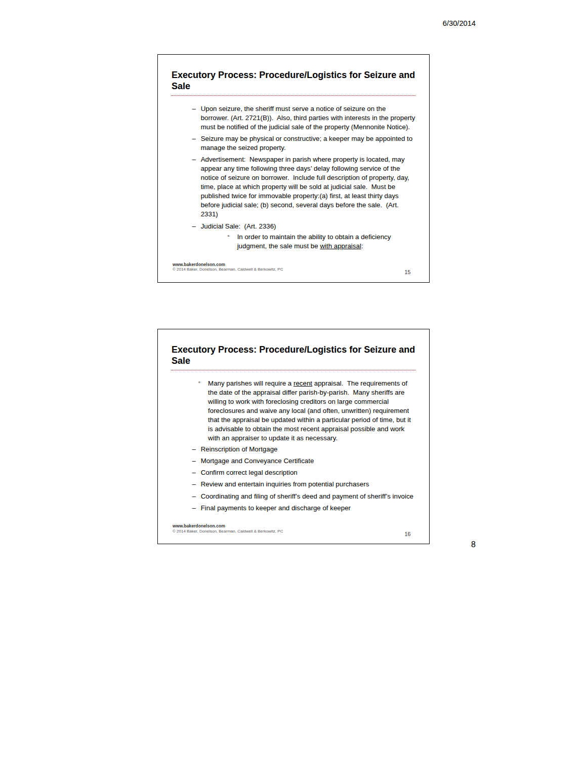6/30/2014
Executory Process: Procedure/Logistics for Seizure and Sale
Upon seizure, the sheriff must serve a notice of seizure on the borrower. (Art. 2721(B)). Also, third parties with interests in the property must be notified of the judicial sale of the property (Mennonite Notice).
Seizure may be physical or constructive; a keeper may be appointed to manage the seized property.
Advertisement: Newspaper in parish where property is located, may appear any time following three days’ delay following service of the notice of seizure on borrower. Include full description of property, day, time, place at which property will be sold at judicial sale. Must be published twice for immovable property:(a) first, at least thirty days before judicial sale; (b) second, several days before the sale. (Art. 2331)
Judicial Sale: (Art. 2336)
In order to maintain the ability to obtain a deficiency judgment, the sale must be with appraisal:
www.bakerdonelson.com © 2014 Baker, Donelson, Bearman, Caldwell & Berkowitz, PC 15
Executory Process: Procedure/Logistics for Seizure and Sale
Many parishes will require a recent appraisal. The requirements of the date of the appraisal differ parish-by-parish. Many sheriffs are willing to work with foreclosing creditors on large commercial foreclosures and waive any local (and often, unwritten) requirement that the appraisal be updated within a particular period of time, but it is advisable to obtain the most recent appraisal possible and work with an appraiser to update it as necessary.
Reinscription of Mortgage
Mortgage and Conveyance Certificate
Confirm correct legal description
Review and entertain inquiries from potential purchasers
Coordinating and filing of sheriff’s deed and payment of sheriff’s invoice
Final payments to keeper and discharge of keeper
www.bakerdonelson.com © 2014 Baker, Donelson, Bearman, Caldwell & Berkowitz, PC 16
8